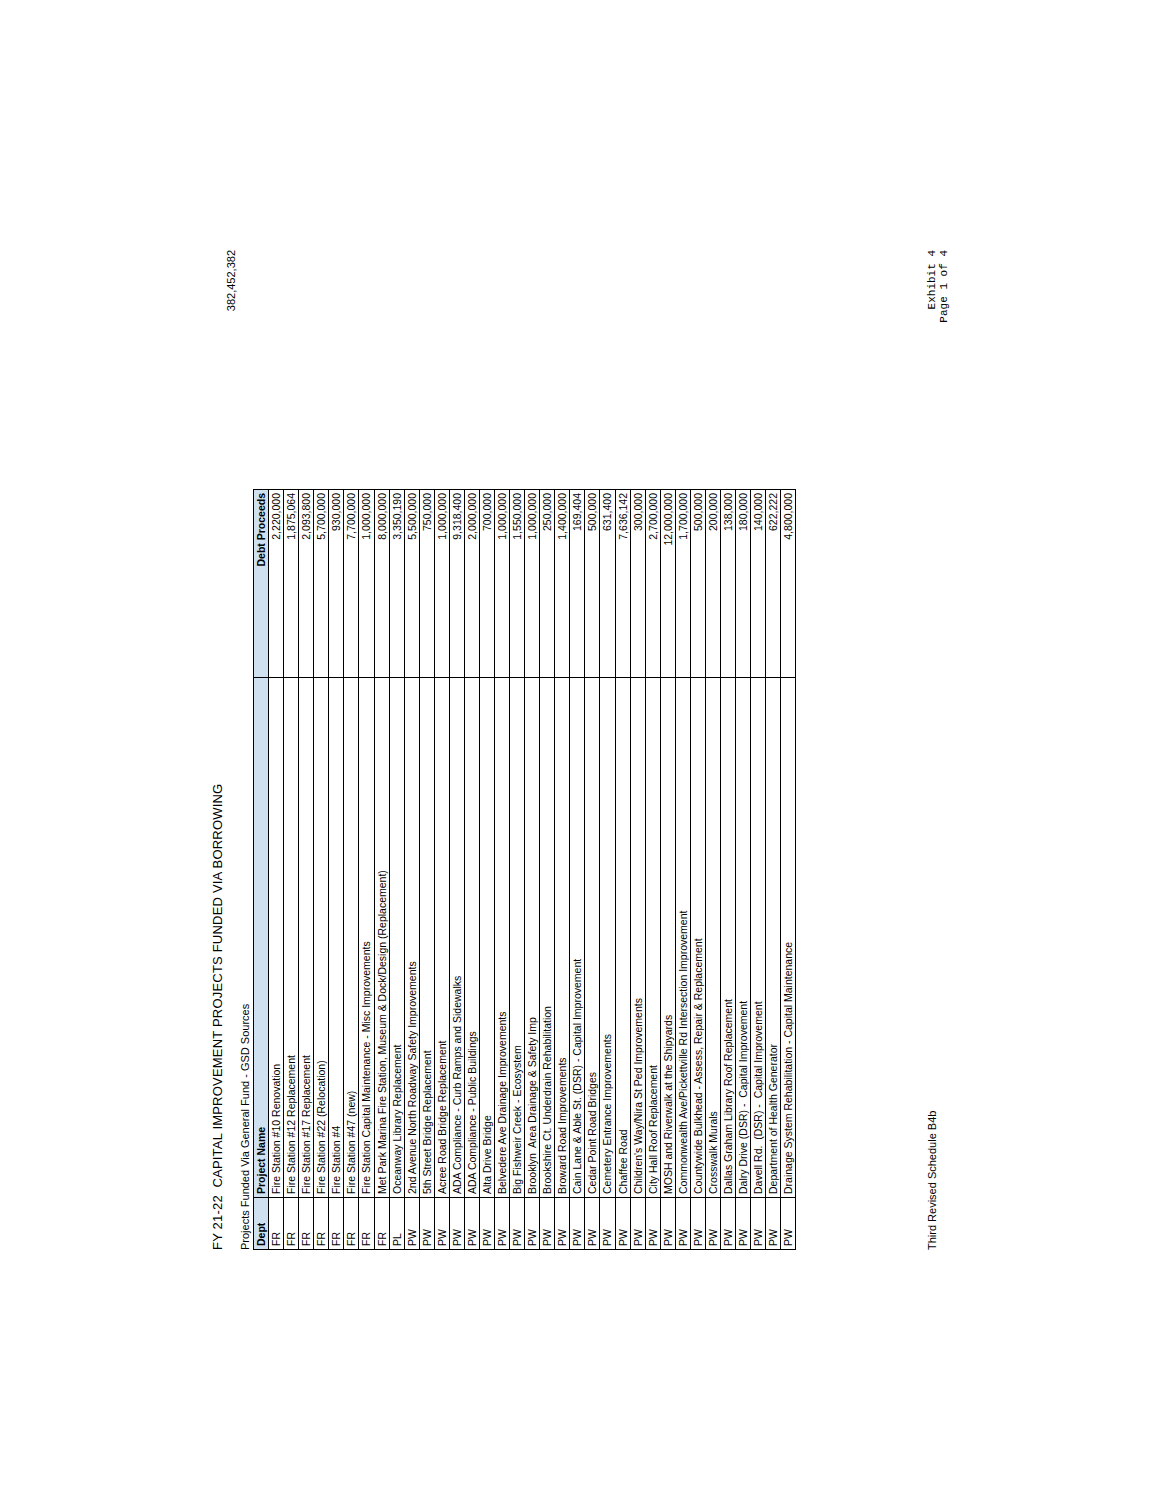FY 21-22 CAPITAL IMPROVEMENT PROJECTS FUNDED VIA BORROWING
Projects Funded Via General Fund - GSD Sources 382,452,382
| Dept | Project Name | Debt Proceeds |
| --- | --- | --- |
| FR | Fire Station #10 Renovation | 2,220,000 |
| FR | Fire Station #12 Replacement | 1,875,064 |
| FR | Fire Station #17 Replacement | 2,093,800 |
| FR | Fire Station #22 (Relocation) | 5,700,000 |
| FR | Fire Station #4 | 930,000 |
| FR | Fire Station #47 (new) | 7,700,000 |
| FR | Fire Station Capital Maintenance - Misc Improvements | 1,000,000 |
| FR | Met Park Marina Fire Station, Museum & Dock/Design (Replacement) | 8,000,000 |
| PL | Oceanway Library Replacement | 3,350,190 |
| PW | 2nd Avenue North Roadway Safety Improvements | 5,500,000 |
| PW | 5th Street Bridge Replacement | 750,000 |
| PW | Acree Road Bridge Replacement | 1,000,000 |
| PW | ADA Compliance - Curb Ramps and Sidewalks | 9,318,400 |
| PW | ADA Compliance - Public Buildings | 2,000,000 |
| PW | Alta Drive Bridge | 700,000 |
| PW | Belvedere Ave Drainage Improvements | 1,000,000 |
| PW | Big Fishweir Creek - Ecosystem | 1,550,000 |
| PW | Brooklyn Area Drainage & Safety Imp | 1,000,000 |
| PW | Brookshire Ct. Underdrain Rehabilitation | 250,000 |
| PW | Broward Road Improvements | 1,400,000 |
| PW | Cain Lane & Able St. (DSR) - Capital Improvement | 169,404 |
| PW | Cedar Point Road Bridges | 500,000 |
| PW | Cemetery Entrance Improvements | 631,400 |
| PW | Chaffee Road | 7,636,142 |
| PW | Children's Way/Nira St Ped Improvements | 300,000 |
| PW | City Hall Roof Replacement | 2,700,000 |
| PW | MOSH and Riverwalk at the Shipyards | 12,000,000 |
| PW | Commonwealth Ave/Pickettville Rd Intersection Improvement | 1,700,000 |
| PW | Countywide Bulkhead - Assess, Repair & Replacement | 500,000 |
| PW | Crosswalk Murals | 200,000 |
| PW | Dallas Graham Library Roof Replacement | 138,000 |
| PW | Dalry Drive (DSR) - Capital Improvement | 180,000 |
| PW | Davell Rd. (DSR) - Capital Improvement | 140,000 |
| PW | Department of Health Generator | 622,222 |
| PW | Drainage System Rehabilitation - Capital Maintenance | 4,800,000 |
Third Revised Schedule B4b
Exhibit 4
Page 1 of 4